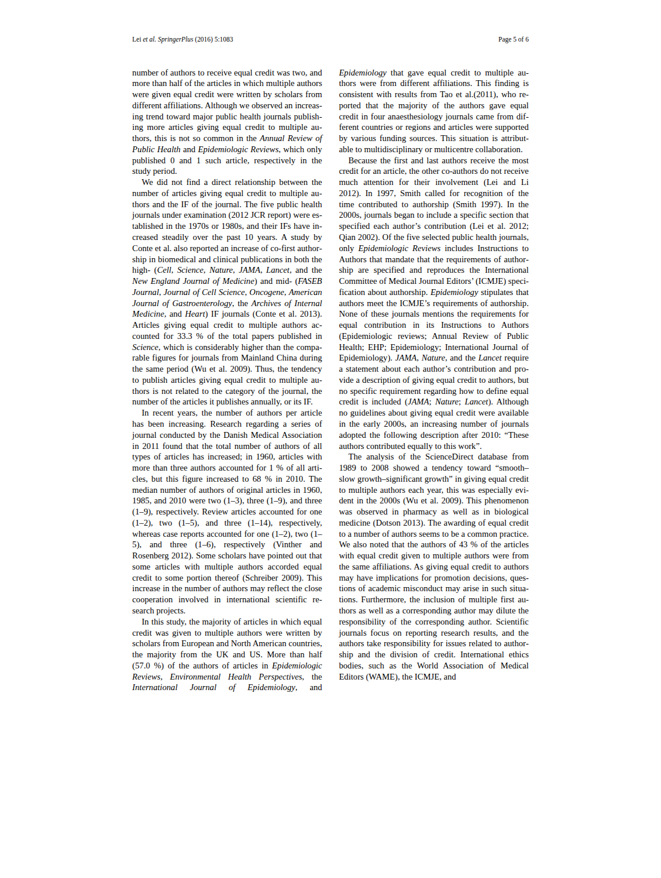Lei et al. SpringerPlus (2016) 5:1083
Page 5 of 6
number of authors to receive equal credit was two, and more than half of the articles in which multiple authors were given equal credit were written by scholars from different affiliations. Although we observed an increasing trend toward major public health journals publishing more articles giving equal credit to multiple authors, this is not so common in the Annual Review of Public Health and Epidemiologic Reviews, which only published 0 and 1 such article, respectively in the study period.
We did not find a direct relationship between the number of articles giving equal credit to multiple authors and the IF of the journal. The five public health journals under examination (2012 JCR report) were established in the 1970s or 1980s, and their IFs have increased steadily over the past 10 years. A study by Conte et al. also reported an increase of co-first authorship in biomedical and clinical publications in both the high- (Cell, Science, Nature, JAMA, Lancet, and the New England Journal of Medicine) and mid- (FASEB Journal, Journal of Cell Science, Oncogene, American Journal of Gastroenterology, the Archives of Internal Medicine, and Heart) IF journals (Conte et al. 2013). Articles giving equal credit to multiple authors accounted for 33.3 % of the total papers published in Science, which is considerably higher than the comparable figures for journals from Mainland China during the same period (Wu et al. 2009). Thus, the tendency to publish articles giving equal credit to multiple authors is not related to the category of the journal, the number of the articles it publishes annually, or its IF.
In recent years, the number of authors per article has been increasing. Research regarding a series of journal conducted by the Danish Medical Association in 2011 found that the total number of authors of all types of articles has increased; in 1960, articles with more than three authors accounted for 1 % of all articles, but this figure increased to 68 % in 2010. The median number of authors of original articles in 1960, 1985, and 2010 were two (1–3), three (1–9), and three (1–9), respectively. Review articles accounted for one (1–2), two (1–5), and three (1–14), respectively, whereas case reports accounted for one (1–2), two (1–5), and three (1–6), respectively (Vinther and Rosenberg 2012). Some scholars have pointed out that some articles with multiple authors accorded equal credit to some portion thereof (Schreiber 2009). This increase in the number of authors may reflect the close cooperation involved in international scientific research projects.
In this study, the majority of articles in which equal credit was given to multiple authors were written by scholars from European and North American countries, the majority from the UK and US. More than half (57.0 %) of the authors of articles in Epidemiologic Reviews, Environmental Health Perspectives, the International Journal of Epidemiology, and Epidemiology that gave equal credit to multiple authors were from different affiliations. This finding is consistent with results from Tao et al.(2011), who reported that the majority of the authors gave equal credit in four anaesthesiology journals came from different countries or regions and articles were supported by various funding sources. This situation is attributable to multidisciplinary or multicentre collaboration.
Because the first and last authors receive the most credit for an article, the other co-authors do not receive much attention for their involvement (Lei and Li 2012). In 1997, Smith called for recognition of the time contributed to authorship (Smith 1997). In the 2000s, journals began to include a specific section that specified each author’s contribution (Lei et al. 2012; Qian 2002). Of the five selected public health journals, only Epidemiologic Reviews includes Instructions to Authors that mandate that the requirements of authorship are specified and reproduces the International Committee of Medical Journal Editors’ (ICMJE) specification about authorship. Epidemiology stipulates that authors meet the ICMJE’s requirements of authorship. None of these journals mentions the requirements for equal contribution in its Instructions to Authors (Epidemiologic reviews; Annual Review of Public Health; EHP; Epidemiology; International Journal of Epidemiology). JAMA, Nature, and the Lancet require a statement about each author’s contribution and provide a description of giving equal credit to authors, but no specific requirement regarding how to define equal credit is included (JAMA; Nature; Lancet). Although no guidelines about giving equal credit were available in the early 2000s, an increasing number of journals adopted the following description after 2010: “These authors contributed equally to this work”.
The analysis of the ScienceDirect database from 1989 to 2008 showed a tendency toward “smooth–slow growth–significant growth” in giving equal credit to multiple authors each year, this was especially evident in the 2000s (Wu et al. 2009). This phenomenon was observed in pharmacy as well as in biological medicine (Dotson 2013). The awarding of equal credit to a number of authors seems to be a common practice. We also noted that the authors of 43 % of the articles with equal credit given to multiple authors were from the same affiliations. As giving equal credit to authors may have implications for promotion decisions, questions of academic misconduct may arise in such situations. Furthermore, the inclusion of multiple first authors as well as a corresponding author may dilute the responsibility of the corresponding author. Scientific journals focus on reporting research results, and the authors take responsibility for issues related to authorship and the division of credit. International ethics bodies, such as the World Association of Medical Editors (WAME), the ICMJE, and